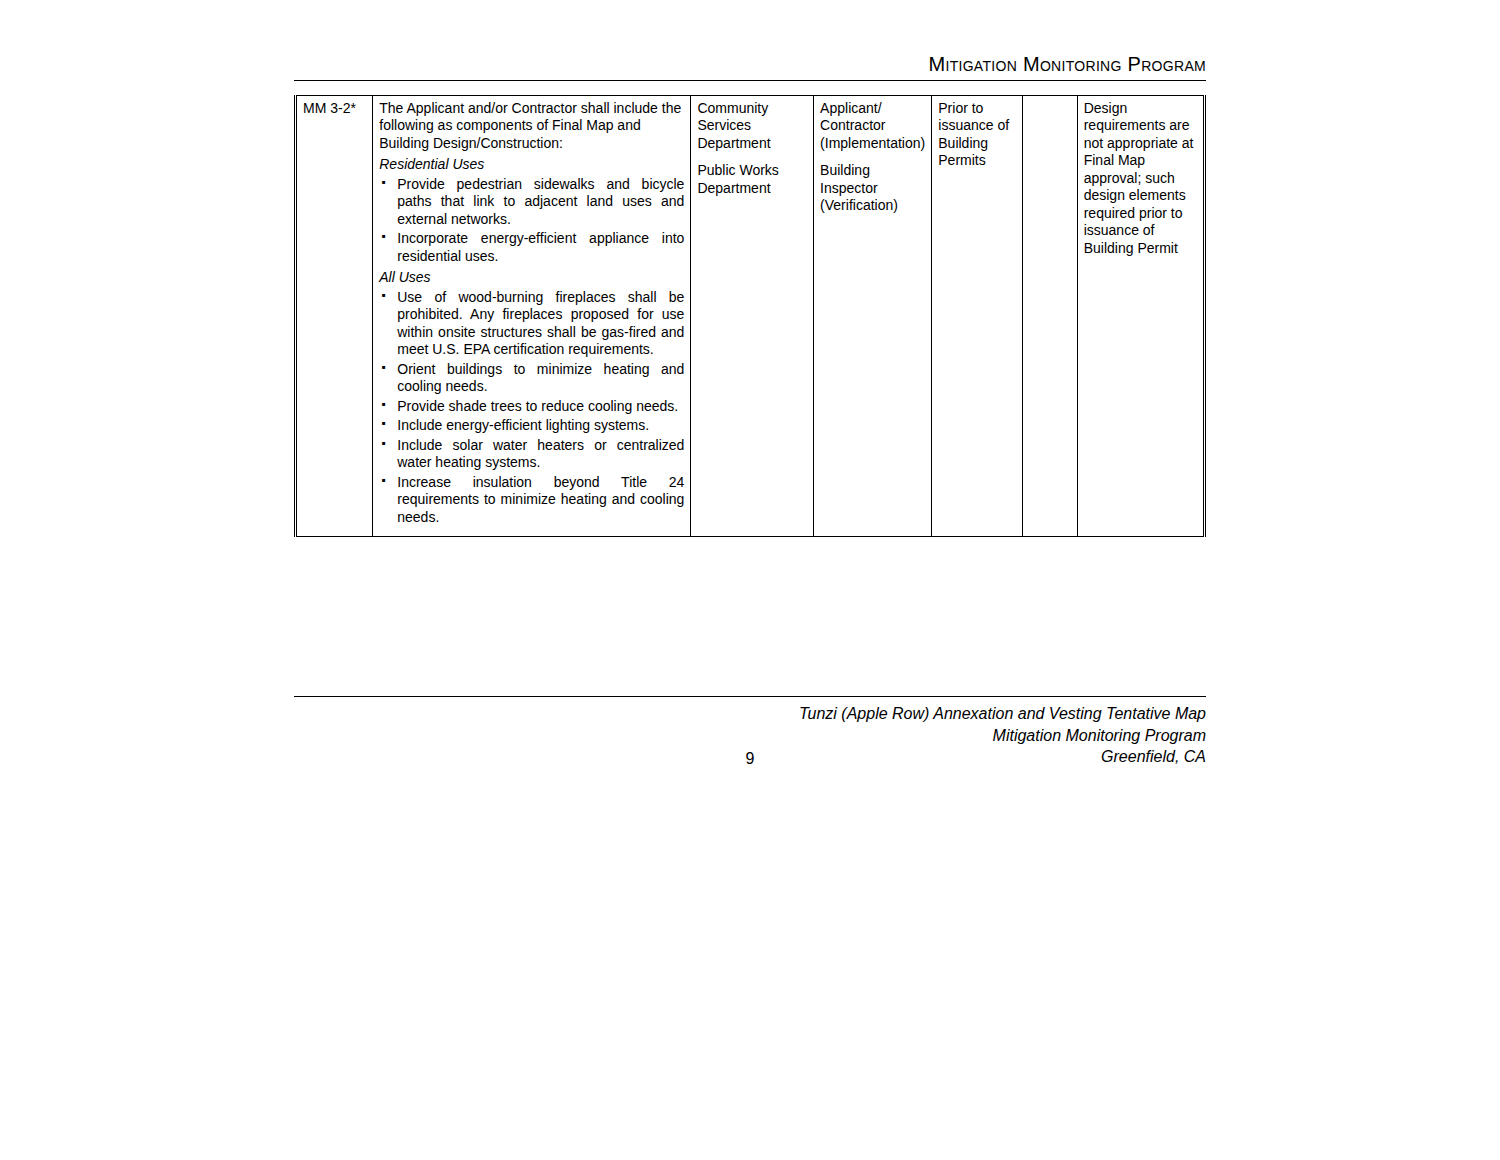Mitigation Monitoring Program
| MM 3-2* | The Applicant and/or Contractor shall include the following as components of Final Map and Building Design/Construction: Residential Uses Provide pedestrian sidewalks and bicycle paths that link to adjacent land uses and external networks. Incorporate energy-efficient appliance into residential uses. All Uses Use of wood-burning fireplaces shall be prohibited. Any fireplaces proposed for use within onsite structures shall be gas-fired and meet U.S. EPA certification requirements. Orient buildings to minimize heating and cooling needs. Provide shade trees to reduce cooling needs. Include energy-efficient lighting systems. Include solar water heaters or centralized water heating systems. Increase insulation beyond Title 24 requirements to minimize heating and cooling needs. | Community Services Department Public Works Department | Applicant/ Contractor (Implementation) Building Inspector (Verification) | Prior to issuance of Building Permits | | Design requirements are not appropriate at Final Map approval; such design elements required prior to issuance of Building Permit |
Tunzi (Apple Row) Annexation and Vesting Tentative Map
Mitigation Monitoring Program
Greenfield, CA
9